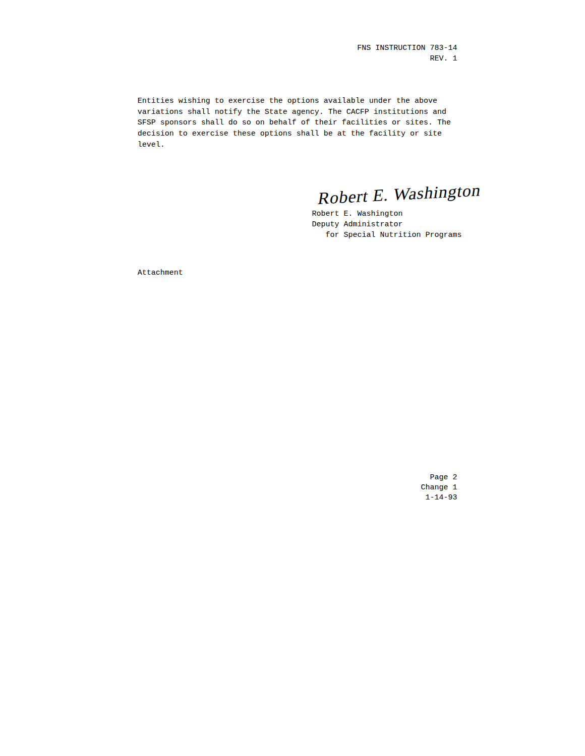FNS INSTRUCTION 783-14 REV. 1
Entities wishing to exercise the options available under the above variations shall notify the State agency. The CACFP institutions and SFSP sponsors shall do so on behalf of their facilities or sites. The decision to exercise these options shall be at the facility or site level.
Robert E. Washington
Robert E. Washington Deputy Administrator for Special Nutrition Programs
Attachment
Page 2 Change 1 1-14-93